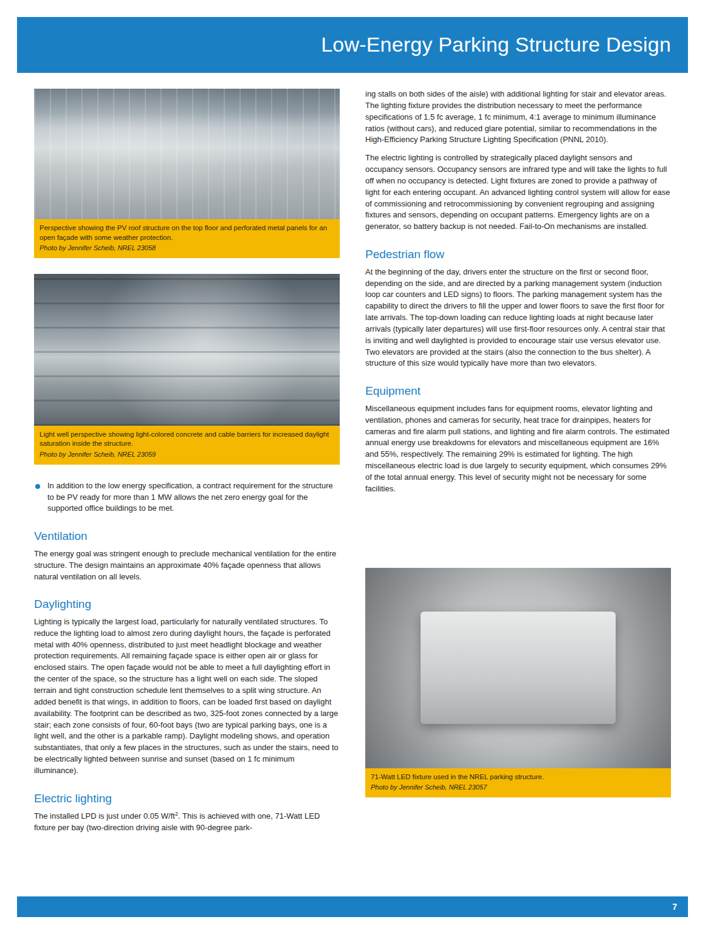Low-Energy Parking Structure Design
Perspective showing the PV roof structure on the top floor and perforated metal panels for an open façade with some weather protection. Photo by Jennifer Scheib, NREL 23058
Light well perspective showing light-colored concrete and cable barriers for increased daylight saturation inside the structure. Photo by Jennifer Scheib, NREL 23059
In addition to the low energy specification, a contract requirement for the structure to be PV ready for more than 1 MW allows the net zero energy goal for the supported office buildings to be met.
Ventilation
The energy goal was stringent enough to preclude mechanical ventilation for the entire structure. The design maintains an approximate 40% façade openness that allows natural ventilation on all levels.
Daylighting
Lighting is typically the largest load, particularly for naturally ventilated structures. To reduce the lighting load to almost zero during daylight hours, the façade is perforated metal with 40% openness, distributed to just meet headlight blockage and weather protection requirements. All remaining façade space is either open air or glass for enclosed stairs. The open façade would not be able to meet a full daylighting effort in the center of the space, so the structure has a light well on each side. The sloped terrain and tight construction schedule lent themselves to a split wing structure. An added benefit is that wings, in addition to floors, can be loaded first based on daylight availability. The footprint can be described as two, 325-foot zones connected by a large stair; each zone consists of four, 60-foot bays (two are typical parking bays, one is a light well, and the other is a parkable ramp). Daylight modeling shows, and operation substantiates, that only a few places in the structures, such as under the stairs, need to be electrically lighted between sunrise and sunset (based on 1 fc minimum illuminance).
Electric lighting
The installed LPD is just under 0.05 W/ft2. This is achieved with one, 71-Watt LED fixture per bay (two-direction driving aisle with 90-degree park-
ing stalls on both sides of the aisle) with additional lighting for stair and elevator areas. The lighting fixture provides the distribution necessary to meet the performance specifications of 1.5 fc average, 1 fc minimum, 4:1 average to minimum illuminance ratios (without cars), and reduced glare potential, similar to recommendations in the High-Efficiency Parking Structure Lighting Specification (PNNL 2010).
The electric lighting is controlled by strategically placed daylight sensors and occupancy sensors. Occupancy sensors are infrared type and will take the lights to full off when no occupancy is detected. Light fixtures are zoned to provide a pathway of light for each entering occupant. An advanced lighting control system will allow for ease of commissioning and retrocommissioning by convenient regrouping and assigning fixtures and sensors, depending on occupant patterns. Emergency lights are on a generator, so battery backup is not needed. Fail-to-On mechanisms are installed.
Pedestrian flow
At the beginning of the day, drivers enter the structure on the first or second floor, depending on the side, and are directed by a parking management system (induction loop car counters and LED signs) to floors. The parking management system has the capability to direct the drivers to fill the upper and lower floors to save the first floor for late arrivals. The top-down loading can reduce lighting loads at night because later arrivals (typically later departures) will use first-floor resources only. A central stair that is inviting and well daylighted is provided to encourage stair use versus elevator use. Two elevators are provided at the stairs (also the connection to the bus shelter). A structure of this size would typically have more than two elevators.
Equipment
Miscellaneous equipment includes fans for equipment rooms, elevator lighting and ventilation, phones and cameras for security, heat trace for drainpipes, heaters for cameras and fire alarm pull stations, and lighting and fire alarm controls. The estimated annual energy use breakdowns for elevators and miscellaneous equipment are 16% and 55%, respectively. The remaining 29% is estimated for lighting. The high miscellaneous electric load is due largely to security equipment, which consumes 29% of the total annual energy. This level of security might not be necessary for some facilities.
71-Watt LED fixture used in the NREL parking structure. Photo by Jennifer Scheib, NREL 23057
7